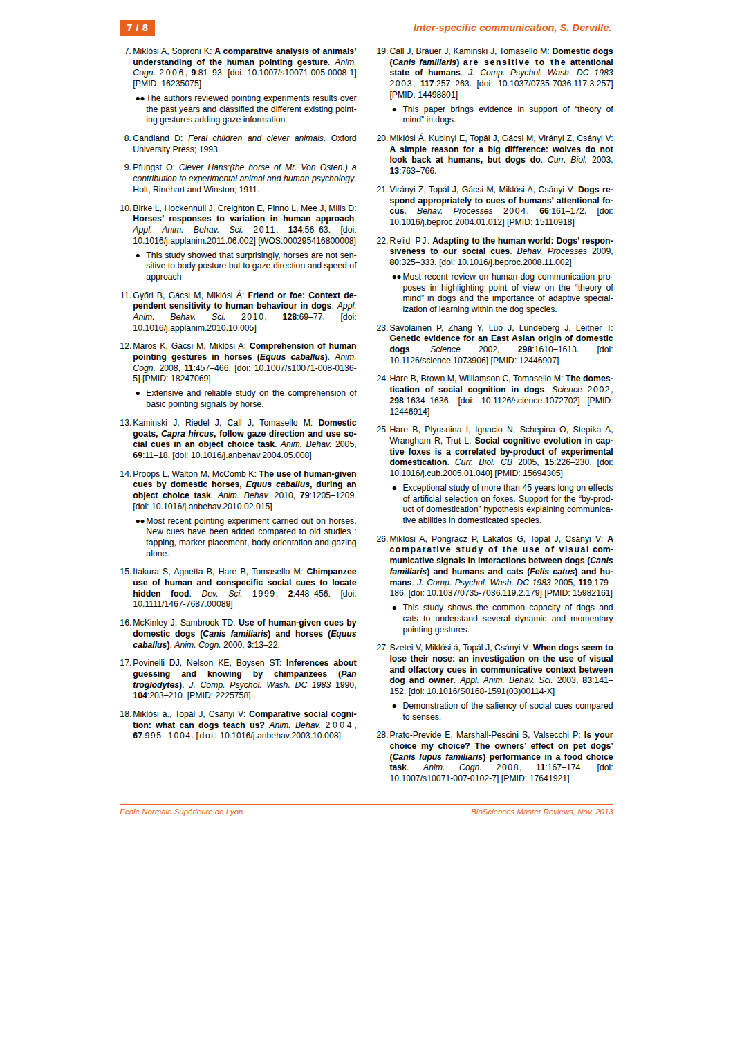7 / 8
Inter-specific communication, S. Derville.
7. Miklósi A, Soproni K: A comparative analysis of animals’ understanding of the human pointing gesture. Anim. Cogn. 2006, 9:81–93. [doi: 10.1007/s10071-005-0008-1] [PMID: 16235075]
●●The authors reviewed pointing experiments results over the past years and classified the different existing pointing gestures adding gaze information.
8. Candland D: Feral children and clever animals. Oxford University Press; 1993.
9. Pfungst O: Clever Hans:(the horse of Mr. Von Osten.) a contribution to experimental animal and human psychology. Holt, Rinehart and Winston; 1911.
10. Birke L, Hockenhull J, Creighton E, Pinno L, Mee J, Mills D: Horses’ responses to variation in human approach. Appl. Anim. Behav. Sci. 2011, 134:56–63. [doi: 10.1016/j.applanim.2011.06.002] [WOS:000295416800008]
●This study showed that surprisingly, horses are not sensitive to body posture but to gaze direction and speed of approach
11. Győri B, Gácsi M, Miklósi Á: Friend or foe: Context dependent sensitivity to human behaviour in dogs. Appl. Anim. Behav. Sci. 2010, 128:69–77. [doi: 10.1016/j.applanim.2010.10.005]
12. Maros K, Gácsi M, Miklósi A: Comprehension of human pointing gestures in horses (Equus caballus). Anim. Cogn. 2008, 11:457–466. [doi: 10.1007/s10071-008-0136-5] [PMID: 18247069]
●Extensive and reliable study on the comprehension of basic pointing signals by horse.
13. Kaminski J, Riedel J, Call J, Tomasello M: Domestic goats, Capra hircus, follow gaze direction and use social cues in an object choice task. Anim. Behav. 2005, 69:11–18. [doi: 10.1016/j.anbehav.2004.05.008]
14. Proops L, Walton M, McComb K: The use of human-given cues by domestic horses, Equus caballus, during an object choice task. Anim. Behav. 2010, 79:1205–1209. [doi: 10.1016/j.anbehav.2010.02.015]
●●Most recent pointing experiment carried out on horses. New cues have been added compared to old studies : tapping, marker placement, body orientation and gazing alone.
15. Itakura S, Agnetta B, Hare B, Tomasello M: Chimpanzee use of human and conspecific social cues to locate hidden food. Dev. Sci. 1999, 2:448–456. [doi: 10.1111/1467-7687.00089]
16. McKinley J, Sambrook TD: Use of human-given cues by domestic dogs (Canis familiaris) and horses (Equus caballus). Anim. Cogn. 2000, 3:13–22.
17. Povinelli DJ, Nelson KE, Boysen ST: Inferences about guessing and knowing by chimpanzees (Pan troglodytes). J. Comp. Psychol. Wash. DC 1983 1990, 104:203–210. [PMID: 2225758]
18. Miklósi á., Topál J, Csányi V: Comparative social cognition: what can dogs teach us? Anim. Behav. 2004, 67:995–1004. [doi: 10.1016/j.anbehav.2003.10.008]
19. Call J, Bräuer J, Kaminski J, Tomasello M: Domestic dogs (Canis familiaris) are sensitive to the attentional state of humans. J. Comp. Psychol. Wash. DC 1983 2003, 117:257–263. [doi: 10.1037/0735-7036.117.3.257] [PMID: 14498801]
●This paper brings evidence in support of “theory of mind” in dogs.
20. Miklósi Á, Kubinyi E, Topál J, Gácsi M, Virányi Z, Csányi V: A simple reason for a big difference: wolves do not look back at humans, but dogs do. Curr. Biol. 2003, 13:763–766.
21. Virányi Z, Topál J, Gácsi M, Miklósi A, Csányi V: Dogs respond appropriately to cues of humans’ attentional focus. Behav. Processes 2004, 66:161–172. [doi: 10.1016/j.beproc.2004.01.012] [PMID: 15110918]
22. Reid PJ: Adapting to the human world: Dogs’ responsiveness to our social cues. Behav. Processes 2009, 80:325–333. [doi: 10.1016/j.beproc.2008.11.002]
●●Most recent review on human-dog communication proposes in highlighting point of view on the “theory of mind” in dogs and the importance of adaptive specialization of learning within the dog species.
23. Savolainen P, Zhang Y, Luo J, Lundeberg J, Leitner T: Genetic evidence for an East Asian origin of domestic dogs. Science 2002, 298:1610–1613. [doi: 10.1126/science.1073906] [PMID: 12446907]
24. Hare B, Brown M, Williamson C, Tomasello M: The domestication of social cognition in dogs. Science 2002, 298:1634–1636. [doi: 10.1126/science.1072702] [PMID: 12446914]
25. Hare B, Plyusnina I, Ignacio N, Schepina O, Stepika A, Wrangham R, Trut L: Social cognitive evolution in captive foxes is a correlated by-product of experimental domestication. Curr. Biol. CB 2005, 15:226–230. [doi: 10.1016/j.cub.2005.01.040] [PMID: 15694305]
●Exceptional study of more than 45 years long on effects of artificial selection on foxes. Support for the “by-product of domestication” hypothesis explaining communicative abilities in domesticated species.
26. Miklósi A, Pongrácz P, Lakatos G, Topál J, Csányi V: A comparative study of the use of visual communicative signals in interactions between dogs (Canis familiaris) and humans and cats (Felis catus) and humans. J. Comp. Psychol. Wash. DC 1983 2005, 119:179–186. [doi: 10.1037/0735-7036.119.2.179] [PMID: 15982161]
●This study shows the common capacity of dogs and cats to understand several dynamic and momentary pointing gestures.
27. Szetei V, Miklósi á, Topál J, Csányi V: When dogs seem to lose their nose: an investigation on the use of visual and olfactory cues in communicative context between dog and owner. Appl. Anim. Behav. Sci. 2003, 83:141–152. [doi: 10.1016/S0168-1591(03)00114-X]
●Demonstration of the saliency of social cues compared to senses.
28. Prato-Previde E, Marshall-Pescini S, Valsecchi P: Is your choice my choice? The owners’ effect on pet dogs’ (Canis lupus familiaris) performance in a food choice task. Anim. Cogn. 2008, 11:167–174. [doi: 10.1007/s10071-007-0102-7] [PMID: 17641921]
Ecole Normale Supérieure de Lyon
BioSciences Master Reviews, Nov. 2013